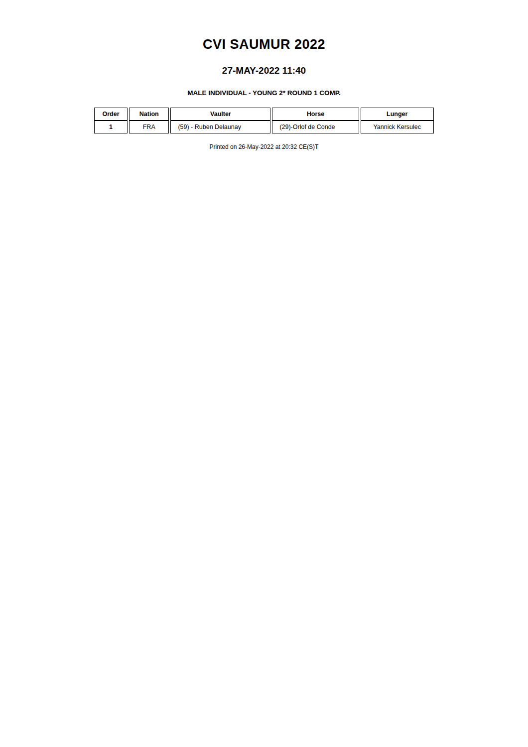CVI SAUMUR 2022
27-MAY-2022 11:40
MALE INDIVIDUAL - YOUNG 2* ROUND 1 COMP.
| Order | Nation | Vaulter | Horse | Lunger |
| --- | --- | --- | --- | --- |
| 1 | FRA | (59) - Ruben Delaunay | (29)-Orlof de Conde | Yannick Kersulec |
Printed on 26-May-2022 at 20:32 CE(S)T